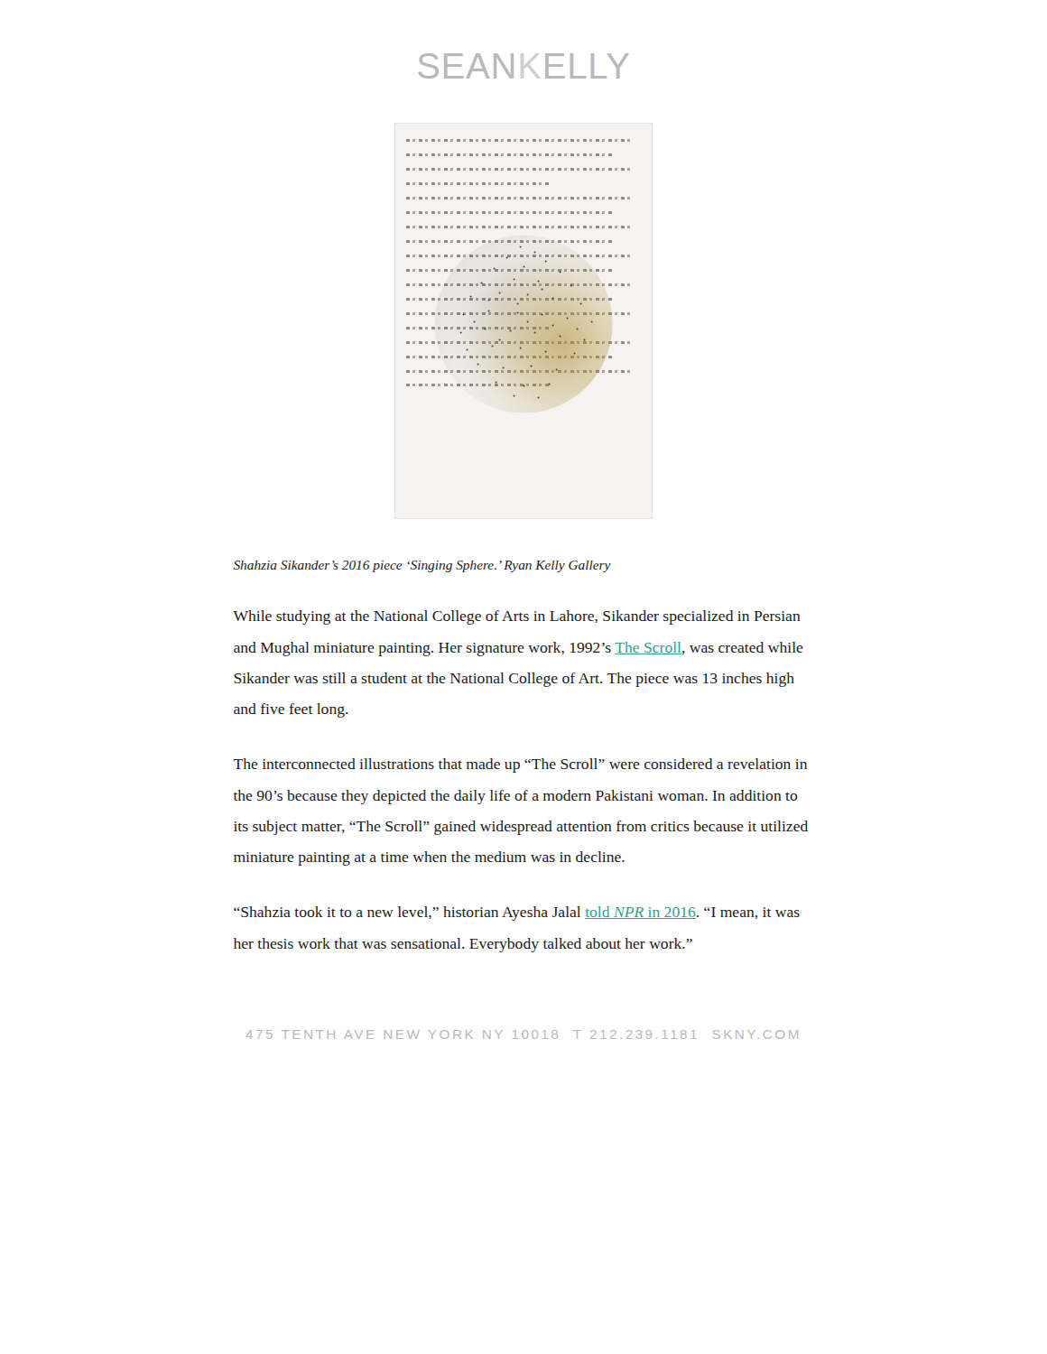SEANKELLY
Shahzia Sikander’s 2016 piece ‘Singing Sphere.’ Ryan Kelly Gallery
While studying at the National College of Arts in Lahore, Sikander specialized in Persian and Mughal miniature painting. Her signature work, 1992’s The Scroll, was created while Sikander was still a student at the National College of Art. The piece was 13 inches high and five feet long.
The interconnected illustrations that made up “The Scroll” were considered a revelation in the 90’s because they depicted the daily life of a modern Pakistani woman. In addition to its subject matter, “The Scroll” gained widespread attention from critics because it utilized miniature painting at a time when the medium was in decline.
“Shahzia took it to a new level,” historian Ayesha Jalal told NPR in 2016. “I mean, it was her thesis work that was sensational. Everybody talked about her work.”
475 TENTH AVE NEW YORK NY 10018 T 212.239.1181 SKNY.COM